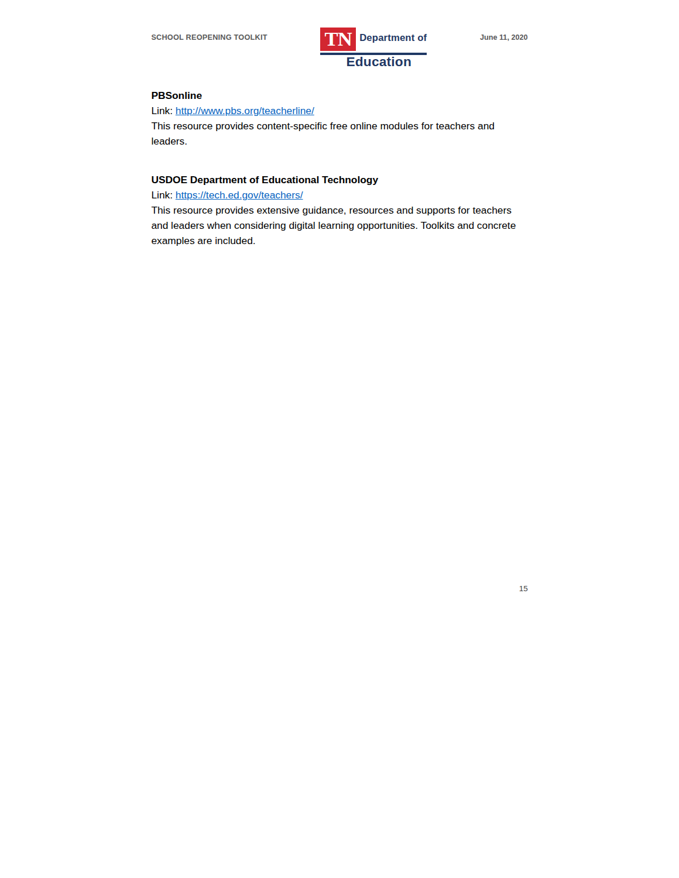SCHOOL REOPENING TOOLKIT
TN Department of
Education
June 11, 2020
PBSonline
Link: http://www.pbs.org/teacherline/
This resource provides content-specific free online modules for teachers and leaders.
USDOE Department of Educational Technology
Link: https://tech.ed.gov/teachers/
This resource provides extensive guidance, resources and supports for teachers and leaders when considering digital learning opportunities. Toolkits and concrete examples are included.
15